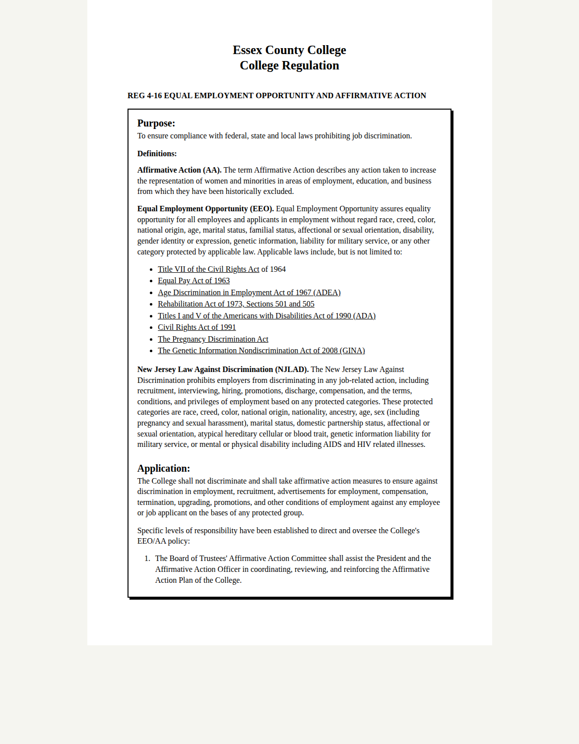Essex County CollegeCollege Regulation
REG 4-16 EQUAL EMPLOYMENT OPPORTUNITY AND AFFIRMATIVE ACTION
Purpose:
To ensure compliance with federal, state and local laws prohibiting job discrimination.
Definitions:
Affirmative Action (AA). The term Affirmative Action describes any action taken to increase the representation of women and minorities in areas of employment, education, and business from which they have been historically excluded.
Equal Employment Opportunity (EEO). Equal Employment Opportunity assures equality opportunity for all employees and applicants in employment without regard race, creed, color, national origin, age, marital status, familial status, affectional or sexual orientation, disability, gender identity or expression, genetic information, liability for military service, or any other category protected by applicable law. Applicable laws include, but is not limited to:
Title VII of the Civil Rights Act of 1964
Equal Pay Act of 1963
Age Discrimination in Employment Act of 1967 (ADEA)
Rehabilitation Act of 1973, Sections 501 and 505
Titles I and V of the Americans with Disabilities Act of 1990 (ADA)
Civil Rights Act of 1991
The Pregnancy Discrimination Act
The Genetic Information Nondiscrimination Act of 2008 (GINA)
New Jersey Law Against Discrimination (NJLAD). The New Jersey Law Against Discrimination prohibits employers from discriminating in any job-related action, including recruitment, interviewing, hiring, promotions, discharge, compensation, and the terms, conditions, and privileges of employment based on any protected categories. These protected categories are race, creed, color, national origin, nationality, ancestry, age, sex (including pregnancy and sexual harassment), marital status, domestic partnership status, affectional or sexual orientation, atypical hereditary cellular or blood trait, genetic information liability for military service, or mental or physical disability including AIDS and HIV related illnesses.
Application:
The College shall not discriminate and shall take affirmative action measures to ensure against discrimination in employment, recruitment, advertisements for employment, compensation, termination, upgrading, promotions, and other conditions of employment against any employee or job applicant on the bases of any protected group.
Specific levels of responsibility have been established to direct and oversee the College's EEO/AA policy:
The Board of Trustees' Affirmative Action Committee shall assist the President and the Affirmative Action Officer in coordinating, reviewing, and reinforcing the Affirmative Action Plan of the College.